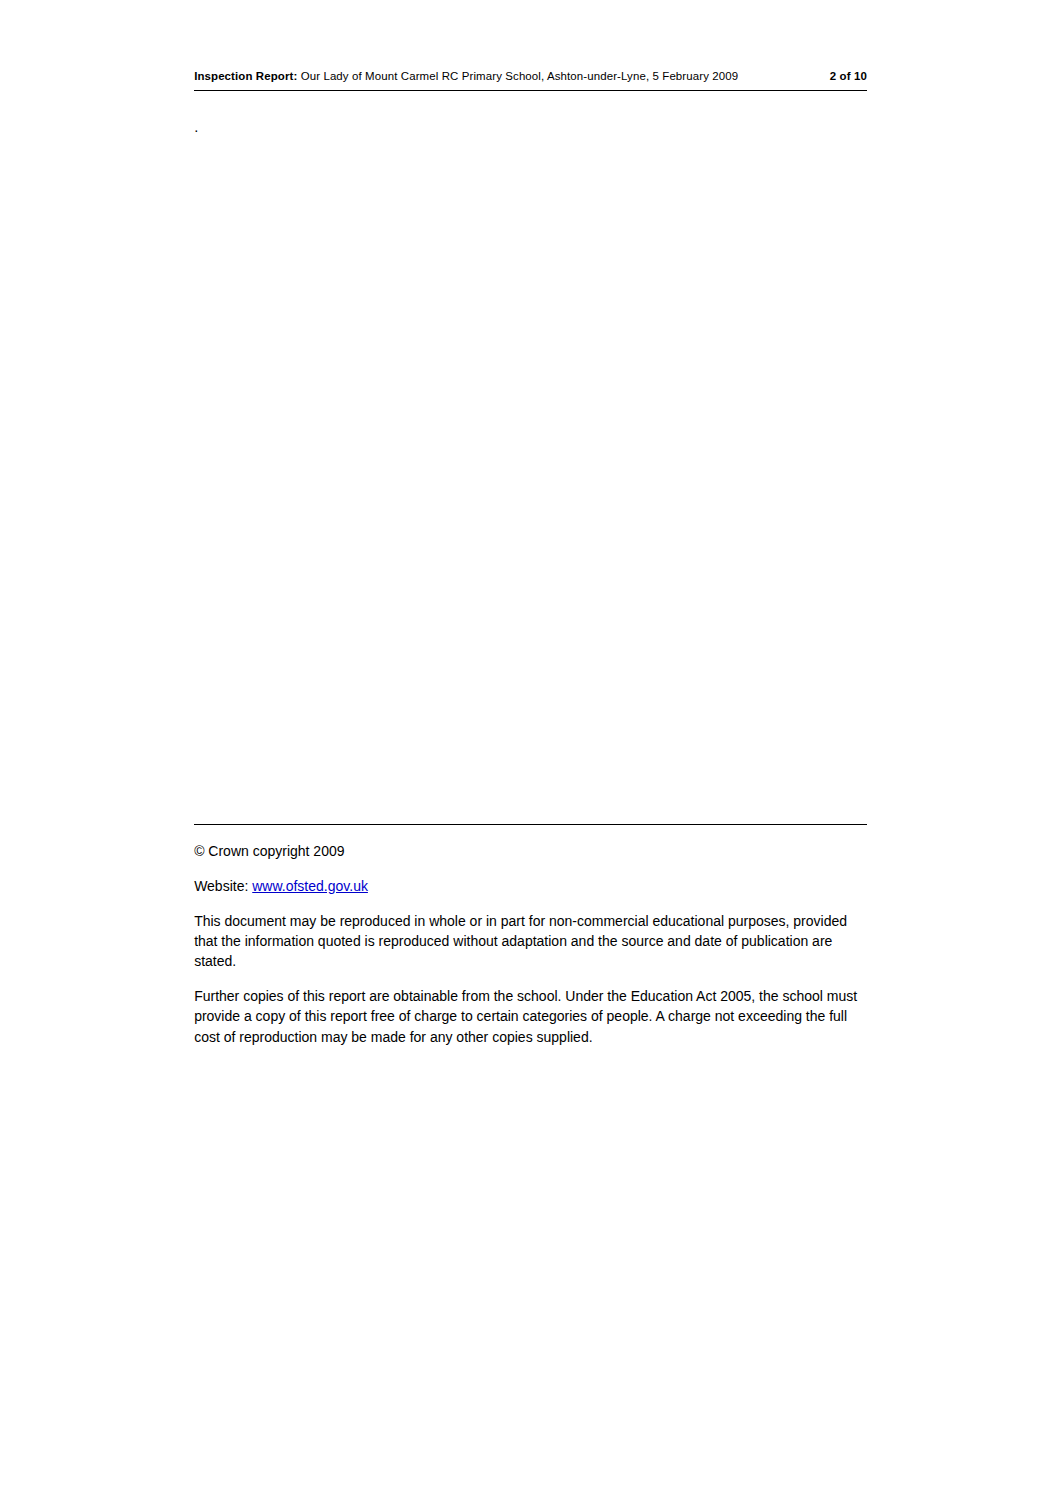Inspection Report: Our Lady of Mount Carmel RC Primary School, Ashton-under-Lyne, 5 February 2009
2 of 10
.
© Crown copyright 2009
Website: www.ofsted.gov.uk
This document may be reproduced in whole or in part for non-commercial educational purposes, provided that the information quoted is reproduced without adaptation and the source and date of publication are stated.
Further copies of this report are obtainable from the school. Under the Education Act 2005, the school must provide a copy of this report free of charge to certain categories of people. A charge not exceeding the full cost of reproduction may be made for any other copies supplied.